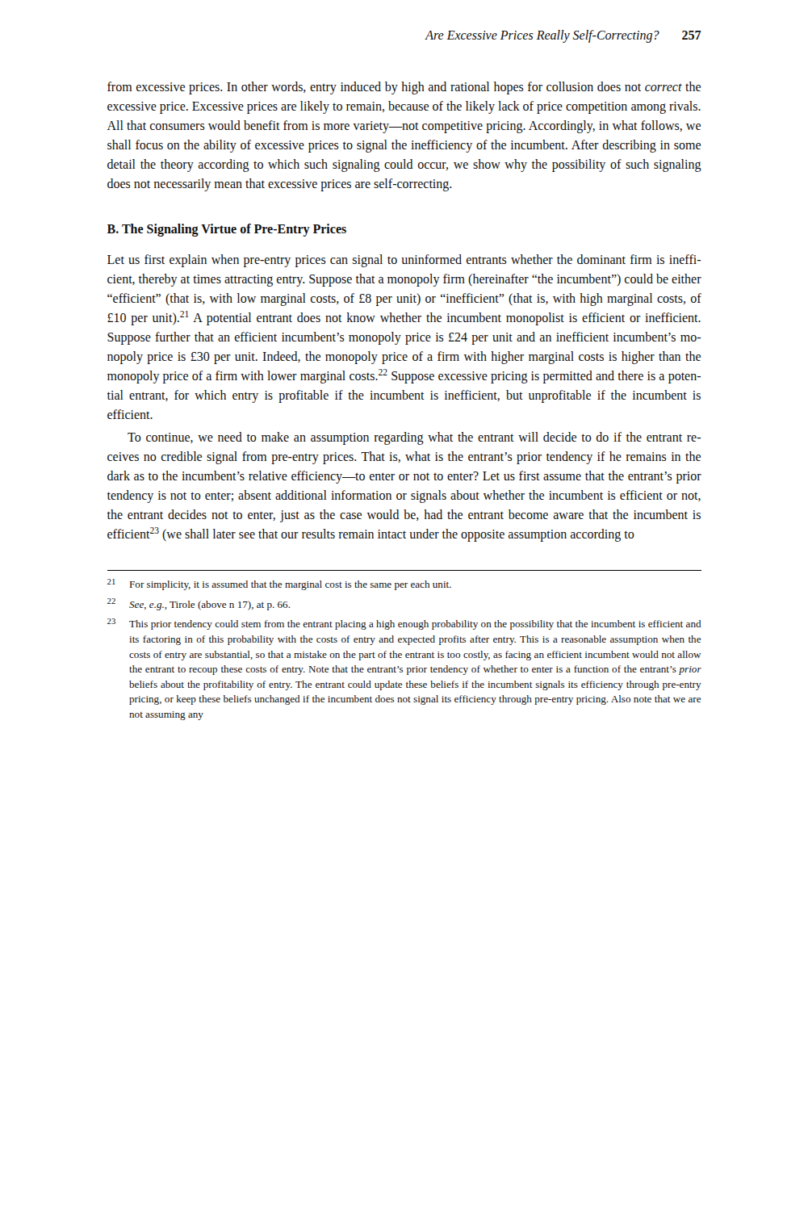Are Excessive Prices Really Self-Correcting? 257
from excessive prices. In other words, entry induced by high and rational hopes for collusion does not correct the excessive price. Excessive prices are likely to remain, because of the likely lack of price competition among rivals. All that consumers would benefit from is more variety—not competitive pricing. Accordingly, in what follows, we shall focus on the ability of excessive prices to signal the inefficiency of the incumbent. After describing in some detail the theory according to which such signaling could occur, we show why the possibility of such signaling does not necessarily mean that excessive prices are self-correcting.
B. The Signaling Virtue of Pre-Entry Prices
Let us first explain when pre-entry prices can signal to uninformed entrants whether the dominant firm is inefficient, thereby at times attracting entry. Suppose that a monopoly firm (hereinafter “the incumbent”) could be either “efficient” (that is, with low marginal costs, of £8 per unit) or “inefficient” (that is, with high marginal costs, of £10 per unit).21 A potential entrant does not know whether the incumbent monopolist is efficient or inefficient. Suppose further that an efficient incumbent’s monopoly price is £24 per unit and an inefficient incumbent’s monopoly price is £30 per unit. Indeed, the monopoly price of a firm with higher marginal costs is higher than the monopoly price of a firm with lower marginal costs.22 Suppose excessive pricing is permitted and there is a potential entrant, for which entry is profitable if the incumbent is inefficient, but unprofitable if the incumbent is efficient.
To continue, we need to make an assumption regarding what the entrant will decide to do if the entrant receives no credible signal from pre-entry prices. That is, what is the entrant’s prior tendency if he remains in the dark as to the incumbent’s relative efficiency—to enter or not to enter? Let us first assume that the entrant’s prior tendency is not to enter; absent additional information or signals about whether the incumbent is efficient or not, the entrant decides not to enter, just as the case would be, had the entrant become aware that the incumbent is efficient23 (we shall later see that our results remain intact under the opposite assumption according to
For simplicity, it is assumed that the marginal cost is the same per each unit.
See, e.g., Tirole (above n 17), at p. 66.
This prior tendency could stem from the entrant placing a high enough probability on the possibility that the incumbent is efficient and its factoring in of this probability with the costs of entry and expected profits after entry. This is a reasonable assumption when the costs of entry are substantial, so that a mistake on the part of the entrant is too costly, as facing an efficient incumbent would not allow the entrant to recoup these costs of entry. Note that the entrant’s prior tendency of whether to enter is a function of the entrant’s prior beliefs about the profitability of entry. The entrant could update these beliefs if the incumbent signals its efficiency through pre-entry pricing, or keep these beliefs unchanged if the incumbent does not signal its efficiency through pre-entry pricing. Also note that we are not assuming any